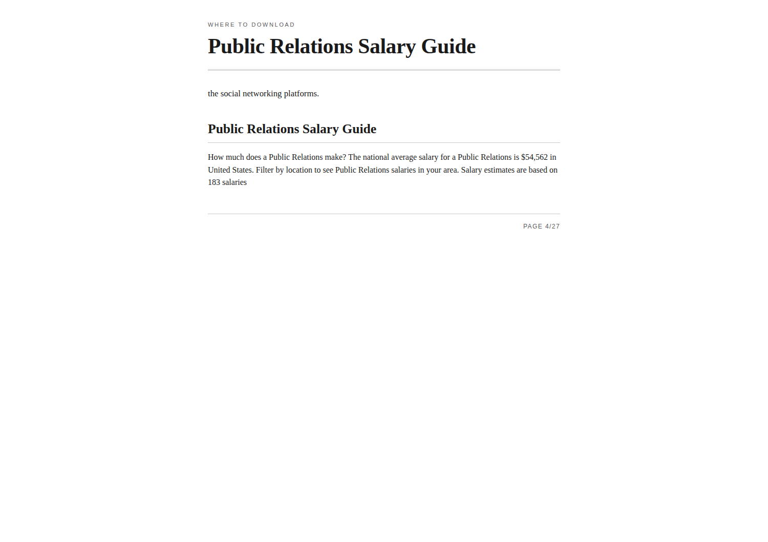Where To Download
Public Relations Salary Guide
the social networking platforms.
Public Relations Salary Guide
How much does a Public Relations make? The national average salary for a Public Relations is $54,562 in United States. Filter by location to see Public Relations salaries in your area. Salary estimates are based on 183 salaries
Page 4/27